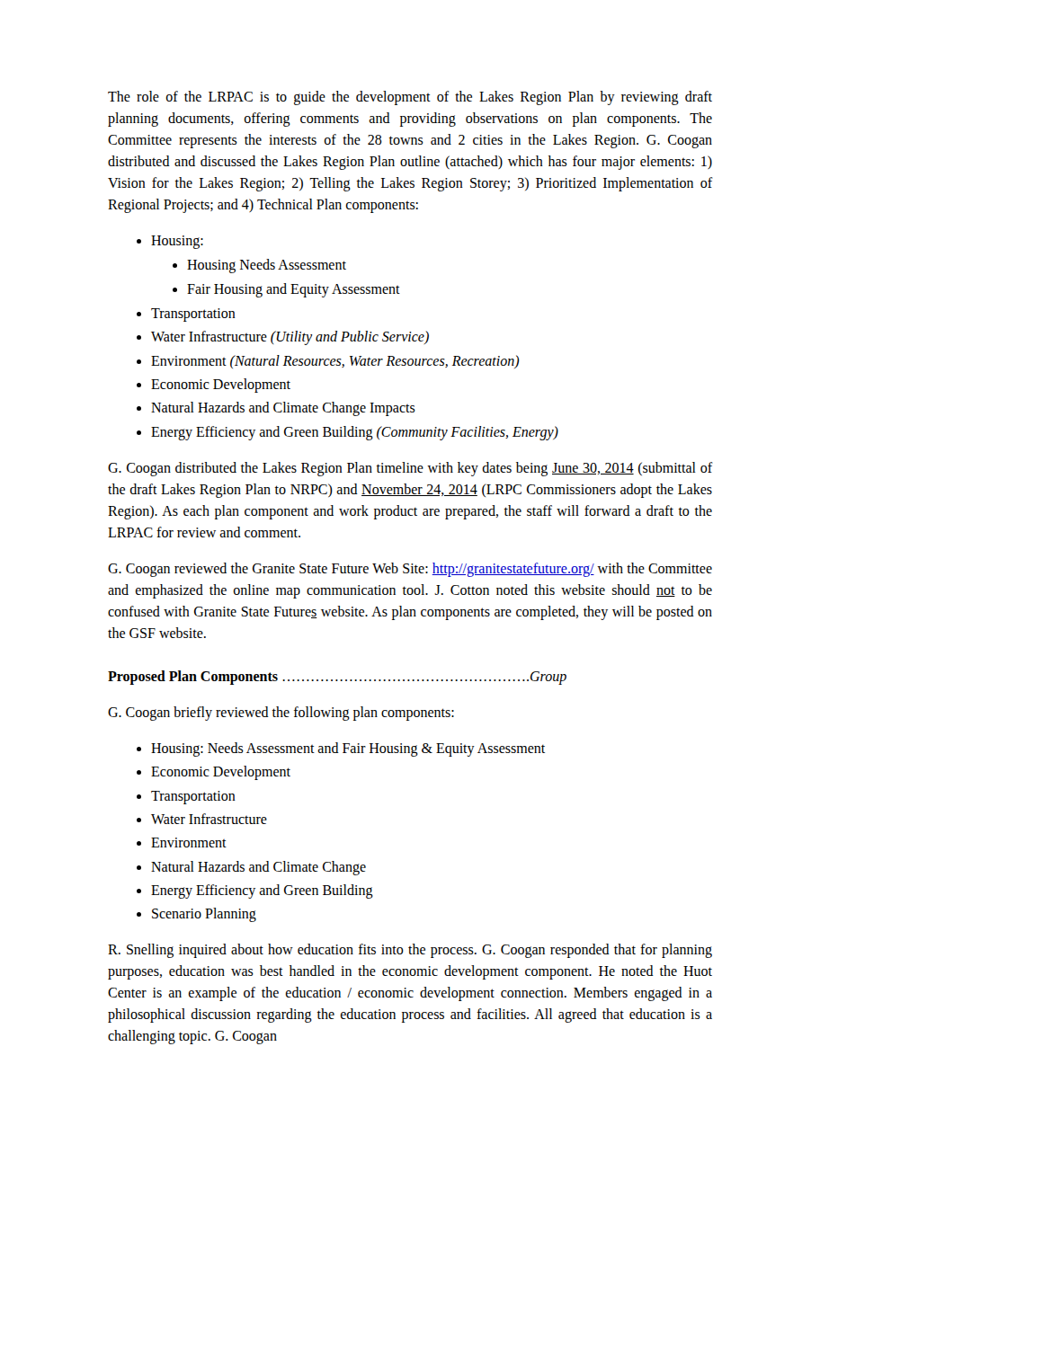The role of the LRPAC is to guide the development of the Lakes Region Plan by reviewing draft planning documents, offering comments and providing observations on plan components. The Committee represents the interests of the 28 towns and 2 cities in the Lakes Region. G. Coogan distributed and discussed the Lakes Region Plan outline (attached) which has four major elements: 1) Vision for the Lakes Region; 2) Telling the Lakes Region Storey; 3) Prioritized Implementation of Regional Projects; and 4) Technical Plan components:
Housing:
Housing Needs Assessment
Fair Housing and Equity Assessment
Transportation
Water Infrastructure (Utility and Public Service)
Environment (Natural Resources, Water Resources, Recreation)
Economic Development
Natural Hazards and Climate Change Impacts
Energy Efficiency and Green Building (Community Facilities, Energy)
G. Coogan distributed the Lakes Region Plan timeline with key dates being June 30, 2014 (submittal of the draft Lakes Region Plan to NRPC) and November 24, 2014 (LRPC Commissioners adopt the Lakes Region). As each plan component and work product are prepared, the staff will forward a draft to the LRPAC for review and comment.
G. Coogan reviewed the Granite State Future Web Site: http://granitestatefuture.org/ with the Committee and emphasized the online map communication tool. J. Cotton noted this website should not to be confused with Granite State Futures website. As plan components are completed, they will be posted on the GSF website.
Proposed Plan Components ……………………………………………. Group
G. Coogan briefly reviewed the following plan components:
Housing: Needs Assessment and Fair Housing & Equity Assessment
Economic Development
Transportation
Water Infrastructure
Environment
Natural Hazards and Climate Change
Energy Efficiency and Green Building
Scenario Planning
R. Snelling inquired about how education fits into the process. G. Coogan responded that for planning purposes, education was best handled in the economic development component. He noted the Huot Center is an example of the education / economic development connection. Members engaged in a philosophical discussion regarding the education process and facilities. All agreed that education is a challenging topic. G. Coogan